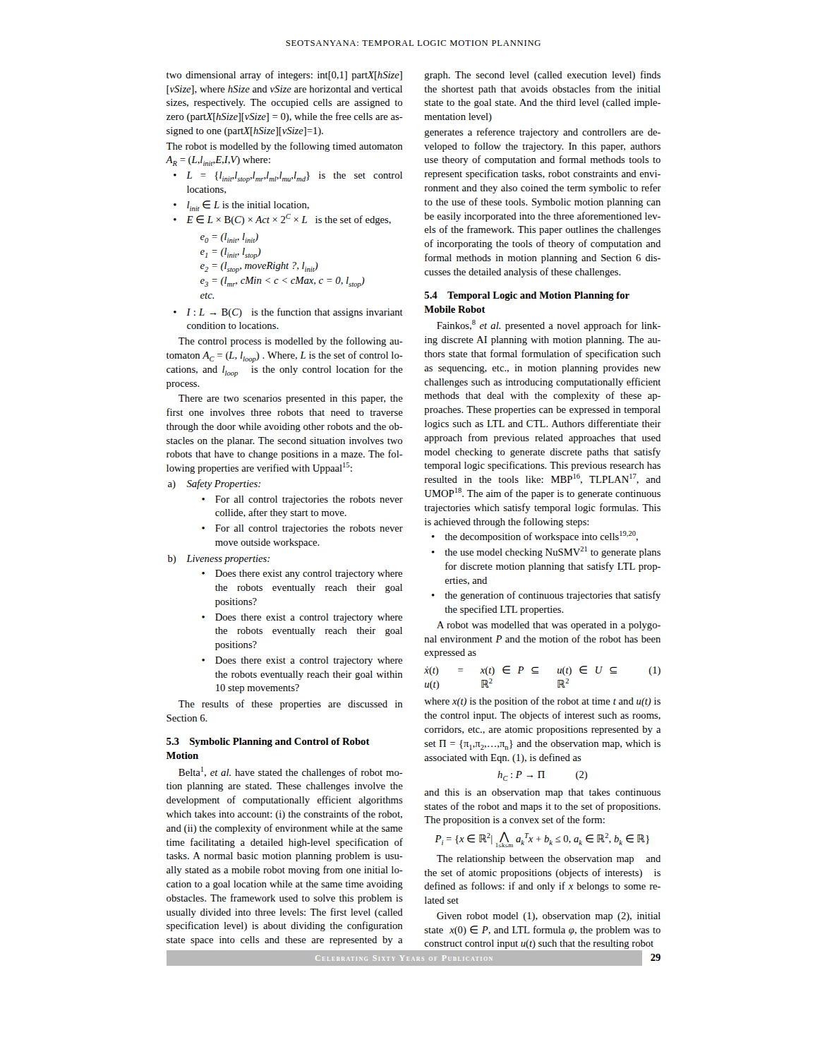SEOTSANYANA: TEMPORAL LOGIC MOTION PLANNING
two dimensional array of integers: int[0,1] partX[hSize][vSize], where hSize and vSize are horizontal and vertical sizes, respectively. The occupied cells are assigned to zero (partX[hSize][vSize] = 0), while the free cells are assigned to one (partX[hSize][vSize]=1).
The robot is modelled by the following timed automaton AR = (L,linit,E,I,V) where:
L = {linit,lstop,lmr,lml,lmu,lmd} is the set control locations,
linit ∈ L is the initial location,
E ∈ L × B(C) × Act × 2C × L is the set of edges,
e0 = (linit, linit)
e1 = (linit, lstop)
e2 = (lstop, moveRight ?, linit)
e3 = (lmr, cMin < c < cMax, c = 0, lstop)
etc.
I : L → B(C) is the function that assigns invariant condition to locations.
The control process is modelled by the following automaton AC = (L, lloop) . Where, L is the set of control locations, and lloop is the only control location for the process.
There are two scenarios presented in this paper, the first one involves three robots that need to traverse through the door while avoiding other robots and the obstacles on the planar. The second situation involves two robots that have to change positions in a maze. The following properties are verified with Uppaal15:
Safety Properties:
For all control trajectories the robots never collide, after they start to move.
For all control trajectories the robots never move outside workspace.
Liveness properties:
Does there exist any control trajectory where the robots eventually reach their goal positions?
Does there exist a control trajectory where the robots eventually reach their goal positions?
Does there exist a control trajectory where the robots eventually reach their goal within 10 step movements?
The results of these properties are discussed in Section 6.
5.3 Symbolic Planning and Control of Robot Motion
Belta1, et al. have stated the challenges of robot motion planning are stated. These challenges involve the development of computationally efficient algorithms which takes into account: (i) the constraints of the robot, and (ii) the complexity of environment while at the same time facilitating a detailed high-level specification of tasks. A normal basic motion planning problem is usually stated as a mobile robot moving from one initial location to a goal location while at the same time avoiding obstacles. The framework used to solve this problem is usually divided into three levels: The first level (called specification level) is about dividing the configuration state space into cells and these are represented by a graph. The second level (called execution level) finds the shortest path that avoids obstacles from the initial state to the goal state. And the third level (called implementation level)
generates a reference trajectory and controllers are developed to follow the trajectory. In this paper, authors use theory of computation and formal methods tools to represent specification tasks, robot constraints and environment and they also coined the term symbolic to refer to the use of these tools. Symbolic motion planning can be easily incorporated into the three aforementioned levels of the framework. This paper outlines the challenges of incorporating the tools of theory of computation and formal methods in motion planning and Section 6 discusses the detailed analysis of these challenges.
5.4 Temporal Logic and Motion Planning for Mobile Robot
Fainkos,8 et al. presented a novel approach for linking discrete AI planning with motion planning. The authors state that formal formulation of specification such as sequencing, etc., in motion planning provides new challenges such as introducing computationally efficient methods that deal with the complexity of these approaches. These properties can be expressed in temporal logics such as LTL and CTL. Authors differentiate their approach from previous related approaches that used model checking to generate discrete paths that satisfy temporal logic specifications. This previous research has resulted in the tools like: MBP16, TLPLAN17, and UMOP18. The aim of the paper is to generate continuous trajectories which satisfy temporal logic formulas. This is achieved through the following steps:
the decomposition of workspace into cells19,20,
the use model checking NuSMV21 to generate plans for discrete motion planning that satisfy LTL properties, and
the generation of continuous trajectories that satisfy the specified LTL properties.
A robot was modelled that was operated in a polygonal environment P and the motion of the robot has been expressed as
ẋ(t) = u(t) x(t) ∈ P ⊆ ℝ2 u(t) ∈ U ⊆ ℝ2 (1)
where x(t) is the position of the robot at time t and u(t) is the control input. The objects of interest such as rooms, corridors, etc., are atomic propositions represented by a set Π = {π1,π2,…,πn} and the observation map, which is associated with Eqn. (1), is defined as
hC : P → Π (2)
and this is an observation map that takes continuous states of the robot and maps it to the set of propositions. The proposition is a convex set of the form:
Pi = {x ∈ ℝ2| ⋀1≤k≤m akT x + bk ≤ 0, ak ∈ ℝ2, bk ∈ ℝ}
The relationship between the observation map and the set of atomic propositions (objects of interests) is defined as follows: if and only if x belongs to some related set
Given robot model (1), observation map (2), initial state x(0) ∈ P, and LTL formula φ, the problem was to construct control input u(t) such that the resulting robot
Celebrating Sixty Years of Publication
29